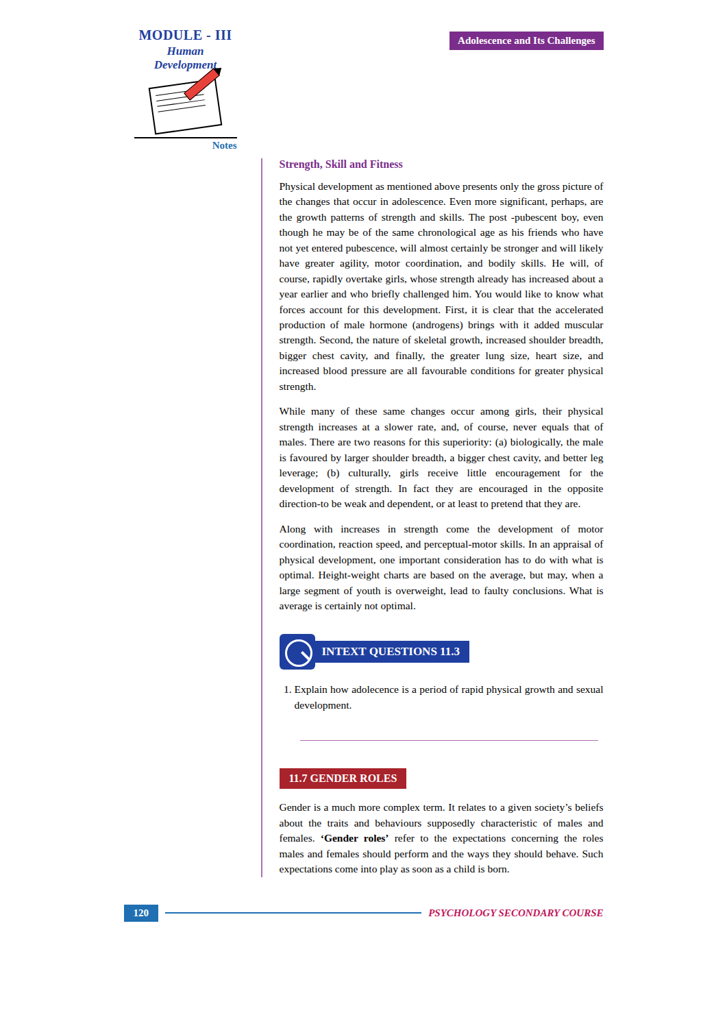MODULE - III
Human
Development
Adolescence and Its Challenges
Notes
Strength, Skill and Fitness
Physical development as mentioned above presents only the gross picture of the changes that occur in adolescence. Even more significant, perhaps, are the growth patterns of strength and skills. The post -pubescent boy, even though he may be of the same chronological age as his friends who have not yet entered pubescence, will almost certainly be stronger and will likely have greater agility, motor coordination, and bodily skills. He will, of course, rapidly overtake girls, whose strength already has increased about a year earlier and who briefly challenged him. You would like to know what forces account for this development. First, it is clear that the accelerated production of male hormone (androgens) brings with it added muscular strength. Second, the nature of skeletal growth, increased shoulder breadth, bigger chest cavity, and finally, the greater lung size, heart size, and increased blood pressure are all favourable conditions for greater physical strength.
While many of these same changes occur among girls, their physical strength increases at a slower rate, and, of course, never equals that of males. There are two reasons for this superiority: (a) biologically, the male is favoured by larger shoulder breadth, a bigger chest cavity, and better leg leverage; (b) culturally, girls receive little encouragement for the development of strength. In fact they are encouraged in the opposite direction-to be weak and dependent, or at least to pretend that they are.
Along with increases in strength come the development of motor coordination, reaction speed, and perceptual-motor skills. In an appraisal of physical development, one important consideration has to do with what is optimal. Height-weight charts are based on the average, but may, when a large segment of youth is overweight, lead to faulty conclusions. What is average is certainly not optimal.
INTEXT QUESTIONS 11.3
Explain how adolecence is a period of rapid physical growth and sexual development.
11.7 GENDER ROLES
Gender is a much more complex term. It relates to a given society’s beliefs about the traits and behaviours supposedly characteristic of males and females. ‘Gender roles’ refer to the expectations concerning the roles males and females should perform and the ways they should behave. Such expectations come into play as soon as a child is born.
120 PSYCHOLOGY SECONDARY COURSE